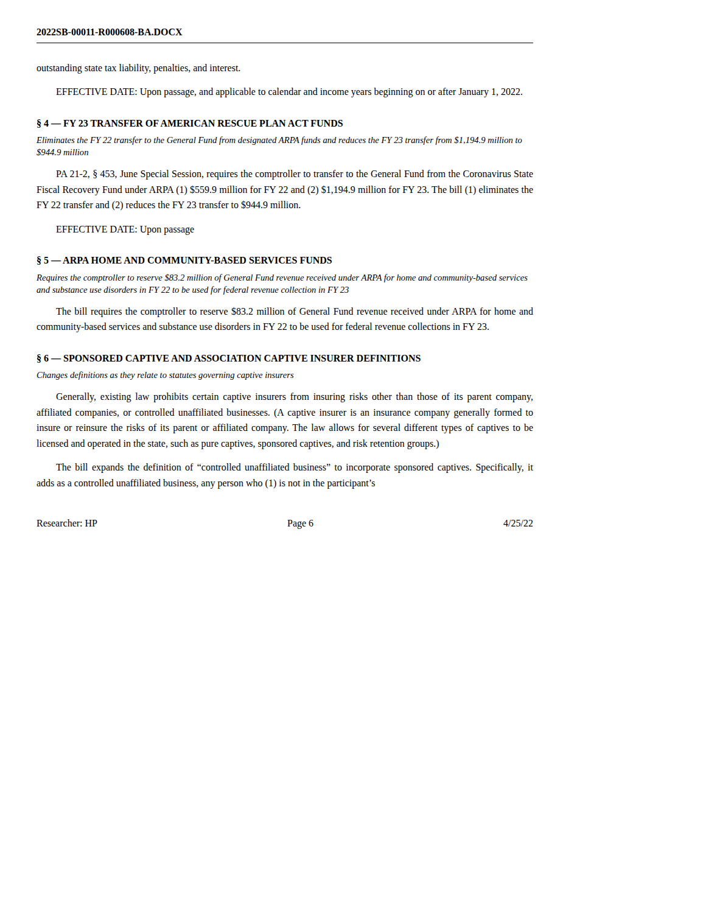2022SB-00011-R000608-BA.DOCX
outstanding state tax liability, penalties, and interest.
EFFECTIVE DATE: Upon passage, and applicable to calendar and income years beginning on or after January 1, 2022.
§ 4 — FY 23 TRANSFER OF AMERICAN RESCUE PLAN ACT FUNDS
Eliminates the FY 22 transfer to the General Fund from designated ARPA funds and reduces the FY 23 transfer from $1,194.9 million to $944.9 million
PA 21-2, § 453, June Special Session, requires the comptroller to transfer to the General Fund from the Coronavirus State Fiscal Recovery Fund under ARPA (1) $559.9 million for FY 22 and (2) $1,194.9 million for FY 23. The bill (1) eliminates the FY 22 transfer and (2) reduces the FY 23 transfer to $944.9 million.
EFFECTIVE DATE: Upon passage
§ 5 — ARPA HOME AND COMMUNITY-BASED SERVICES FUNDS
Requires the comptroller to reserve $83.2 million of General Fund revenue received under ARPA for home and community-based services and substance use disorders in FY 22 to be used for federal revenue collection in FY 23
The bill requires the comptroller to reserve $83.2 million of General Fund revenue received under ARPA for home and community-based services and substance use disorders in FY 22 to be used for federal revenue collections in FY 23.
§ 6 — SPONSORED CAPTIVE AND ASSOCIATION CAPTIVE INSURER DEFINITIONS
Changes definitions as they relate to statutes governing captive insurers
Generally, existing law prohibits certain captive insurers from insuring risks other than those of its parent company, affiliated companies, or controlled unaffiliated businesses. (A captive insurer is an insurance company generally formed to insure or reinsure the risks of its parent or affiliated company. The law allows for several different types of captives to be licensed and operated in the state, such as pure captives, sponsored captives, and risk retention groups.)
The bill expands the definition of “controlled unaffiliated business” to incorporate sponsored captives. Specifically, it adds as a controlled unaffiliated business, any person who (1) is not in the participant’s
Researcher: HP Page 6 4/25/22